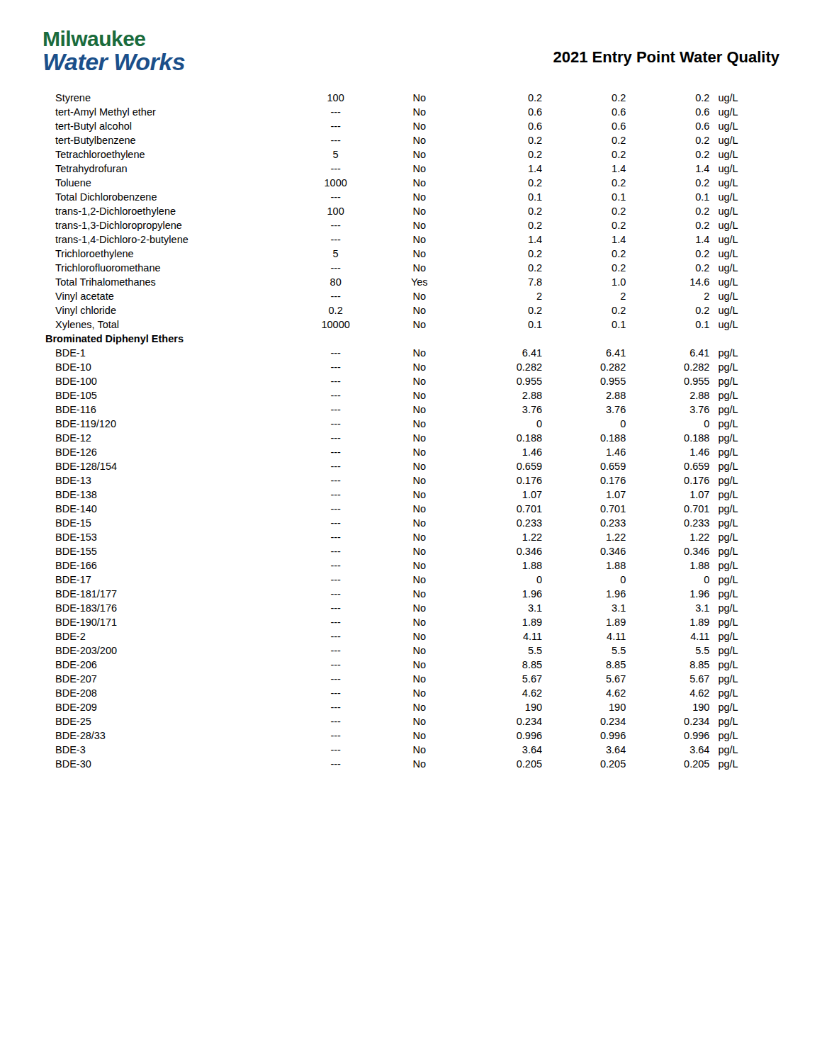Milwaukee
Water Works
2021 Entry Point Water Quality
| Styrene | 100 | No | 0.2 | 0.2 | 0.2 | ug/L |
| tert-Amyl Methyl ether | --- | No | 0.6 | 0.6 | 0.6 | ug/L |
| tert-Butyl alcohol | --- | No | 0.6 | 0.6 | 0.6 | ug/L |
| tert-Butylbenzene | --- | No | 0.2 | 0.2 | 0.2 | ug/L |
| Tetrachloroethylene | 5 | No | 0.2 | 0.2 | 0.2 | ug/L |
| Tetrahydrofuran | --- | No | 1.4 | 1.4 | 1.4 | ug/L |
| Toluene | 1000 | No | 0.2 | 0.2 | 0.2 | ug/L |
| Total Dichlorobenzene | --- | No | 0.1 | 0.1 | 0.1 | ug/L |
| trans-1,2-Dichloroethylene | 100 | No | 0.2 | 0.2 | 0.2 | ug/L |
| trans-1,3-Dichloropropylene | --- | No | 0.2 | 0.2 | 0.2 | ug/L |
| trans-1,4-Dichloro-2-butylene | --- | No | 1.4 | 1.4 | 1.4 | ug/L |
| Trichloroethylene | 5 | No | 0.2 | 0.2 | 0.2 | ug/L |
| Trichlorofluoromethane | --- | No | 0.2 | 0.2 | 0.2 | ug/L |
| Total Trihalomethanes | 80 | Yes | 7.8 | 1.0 | 14.6 | ug/L |
| Vinyl acetate | --- | No | 2 | 2 | 2 | ug/L |
| Vinyl chloride | 0.2 | No | 0.2 | 0.2 | 0.2 | ug/L |
| Xylenes, Total | 10000 | No | 0.1 | 0.1 | 0.1 | ug/L |
| Brominated Diphenyl Ethers |
| BDE-1 | --- | No | 6.41 | 6.41 | 6.41 | pg/L |
| BDE-10 | --- | No | 0.282 | 0.282 | 0.282 | pg/L |
| BDE-100 | --- | No | 0.955 | 0.955 | 0.955 | pg/L |
| BDE-105 | --- | No | 2.88 | 2.88 | 2.88 | pg/L |
| BDE-116 | --- | No | 3.76 | 3.76 | 3.76 | pg/L |
| BDE-119/120 | --- | No | 0 | 0 | 0 | pg/L |
| BDE-12 | --- | No | 0.188 | 0.188 | 0.188 | pg/L |
| BDE-126 | --- | No | 1.46 | 1.46 | 1.46 | pg/L |
| BDE-128/154 | --- | No | 0.659 | 0.659 | 0.659 | pg/L |
| BDE-13 | --- | No | 0.176 | 0.176 | 0.176 | pg/L |
| BDE-138 | --- | No | 1.07 | 1.07 | 1.07 | pg/L |
| BDE-140 | --- | No | 0.701 | 0.701 | 0.701 | pg/L |
| BDE-15 | --- | No | 0.233 | 0.233 | 0.233 | pg/L |
| BDE-153 | --- | No | 1.22 | 1.22 | 1.22 | pg/L |
| BDE-155 | --- | No | 0.346 | 0.346 | 0.346 | pg/L |
| BDE-166 | --- | No | 1.88 | 1.88 | 1.88 | pg/L |
| BDE-17 | --- | No | 0 | 0 | 0 | pg/L |
| BDE-181/177 | --- | No | 1.96 | 1.96 | 1.96 | pg/L |
| BDE-183/176 | --- | No | 3.1 | 3.1 | 3.1 | pg/L |
| BDE-190/171 | --- | No | 1.89 | 1.89 | 1.89 | pg/L |
| BDE-2 | --- | No | 4.11 | 4.11 | 4.11 | pg/L |
| BDE-203/200 | --- | No | 5.5 | 5.5 | 5.5 | pg/L |
| BDE-206 | --- | No | 8.85 | 8.85 | 8.85 | pg/L |
| BDE-207 | --- | No | 5.67 | 5.67 | 5.67 | pg/L |
| BDE-208 | --- | No | 4.62 | 4.62 | 4.62 | pg/L |
| BDE-209 | --- | No | 190 | 190 | 190 | pg/L |
| BDE-25 | --- | No | 0.234 | 0.234 | 0.234 | pg/L |
| BDE-28/33 | --- | No | 0.996 | 0.996 | 0.996 | pg/L |
| BDE-3 | --- | No | 3.64 | 3.64 | 3.64 | pg/L |
| BDE-30 | --- | No | 0.205 | 0.205 | 0.205 | pg/L |